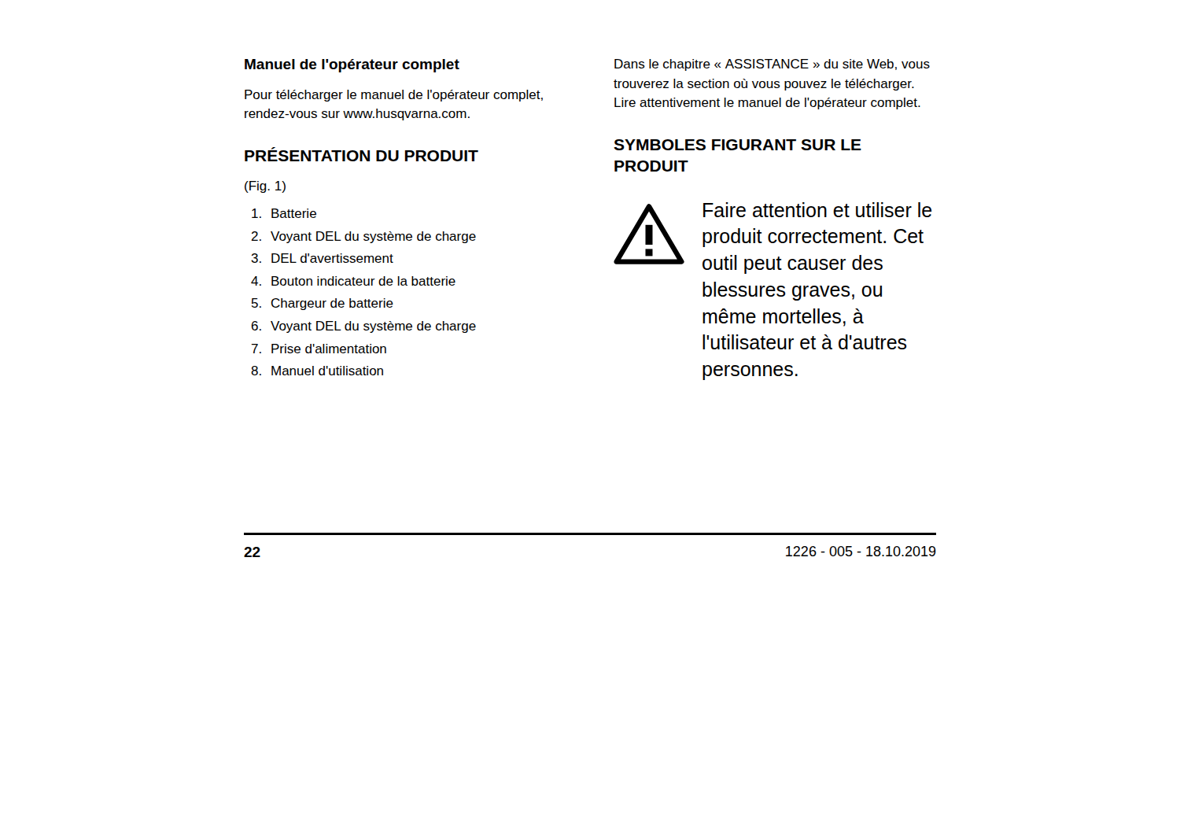Manuel de l'opérateur complet
Pour télécharger le manuel de l'opérateur complet, rendez-vous sur www.husqvarna.com.
Présentation du produit
(Fig. 1)
Batterie
Voyant DEL du système de charge
DEL d'avertissement
Bouton indicateur de la batterie
Chargeur de batterie
Voyant DEL du système de charge
Prise d'alimentation
Manuel d'utilisation
Dans le chapitre « ASSISTANCE » du site Web, vous trouverez la section où vous pouvez le télécharger. Lire attentivement le manuel de l'opérateur complet.
Symboles figurant sur le produit
Faire attention et utiliser le produit correctement. Cet outil peut causer des blessures graves, ou même mortelles, à l'utilisateur et à d'autres personnes.
22
1226 - 005 - 18.10.2019